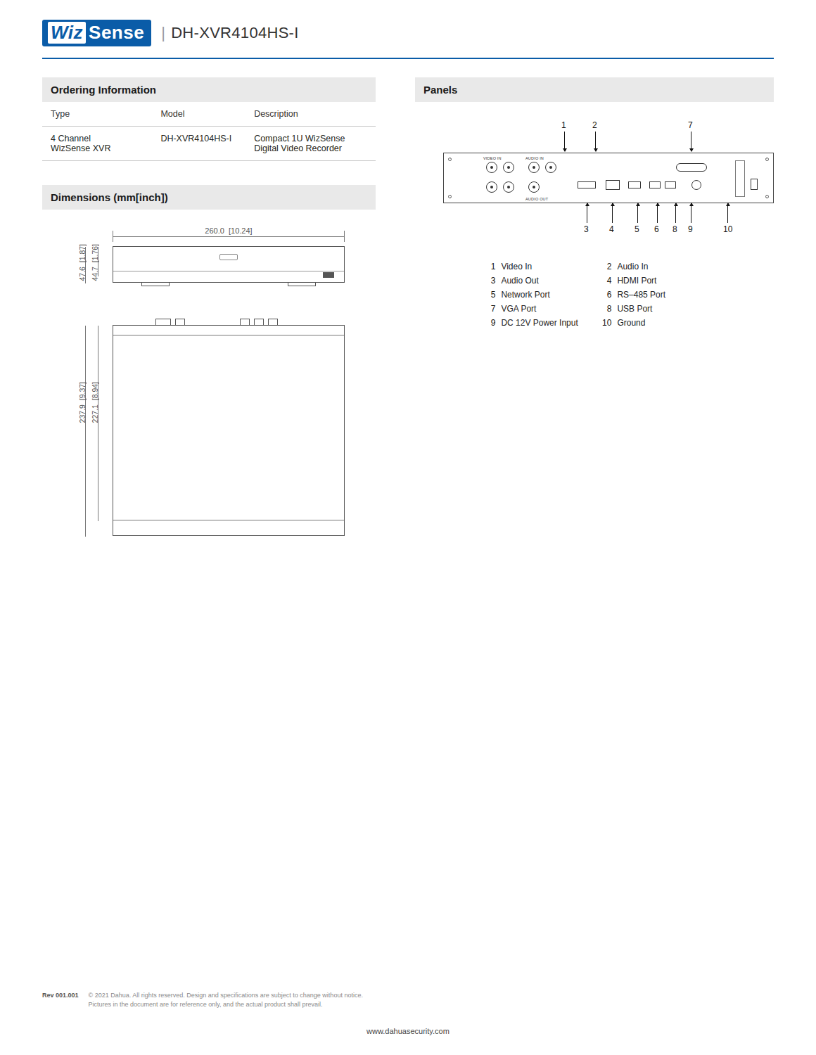Wiz Sense |DH-XVR4104HS-I
Ordering Information
| Type | Model | Description |
| --- | --- | --- |
| 4 Channel WizSense XVR | DH-XVR4104HS-I | Compact 1U WizSense Digital Video Recorder |
Dimensions (mm[inch])
260.0 [10.24]
47.6 [1.87] 44.7 [1.76]
237.9 [9.37] 227.1 [8.94]
Panels
1 2 7
VIDEO IN AUDIO IN AUDIO OUT
3 4 5 6 8 9 10
| 1 | Video In | 2 | Audio In |
| 3 | Audio Out | 4 | HDMI Port |
| 5 | Network Port | 6 | RS–485 Port |
| 7 | VGA Port | 8 | USB Port |
| 9 | DC 12V Power Input | 10 | Ground |
Rev 001.001 © 2021 Dahua. All rights reserved. Design and specifications are subject to change without notice.
Pictures in the document are for reference only, and the actual product shall prevail.
www.dahuasecurity.com